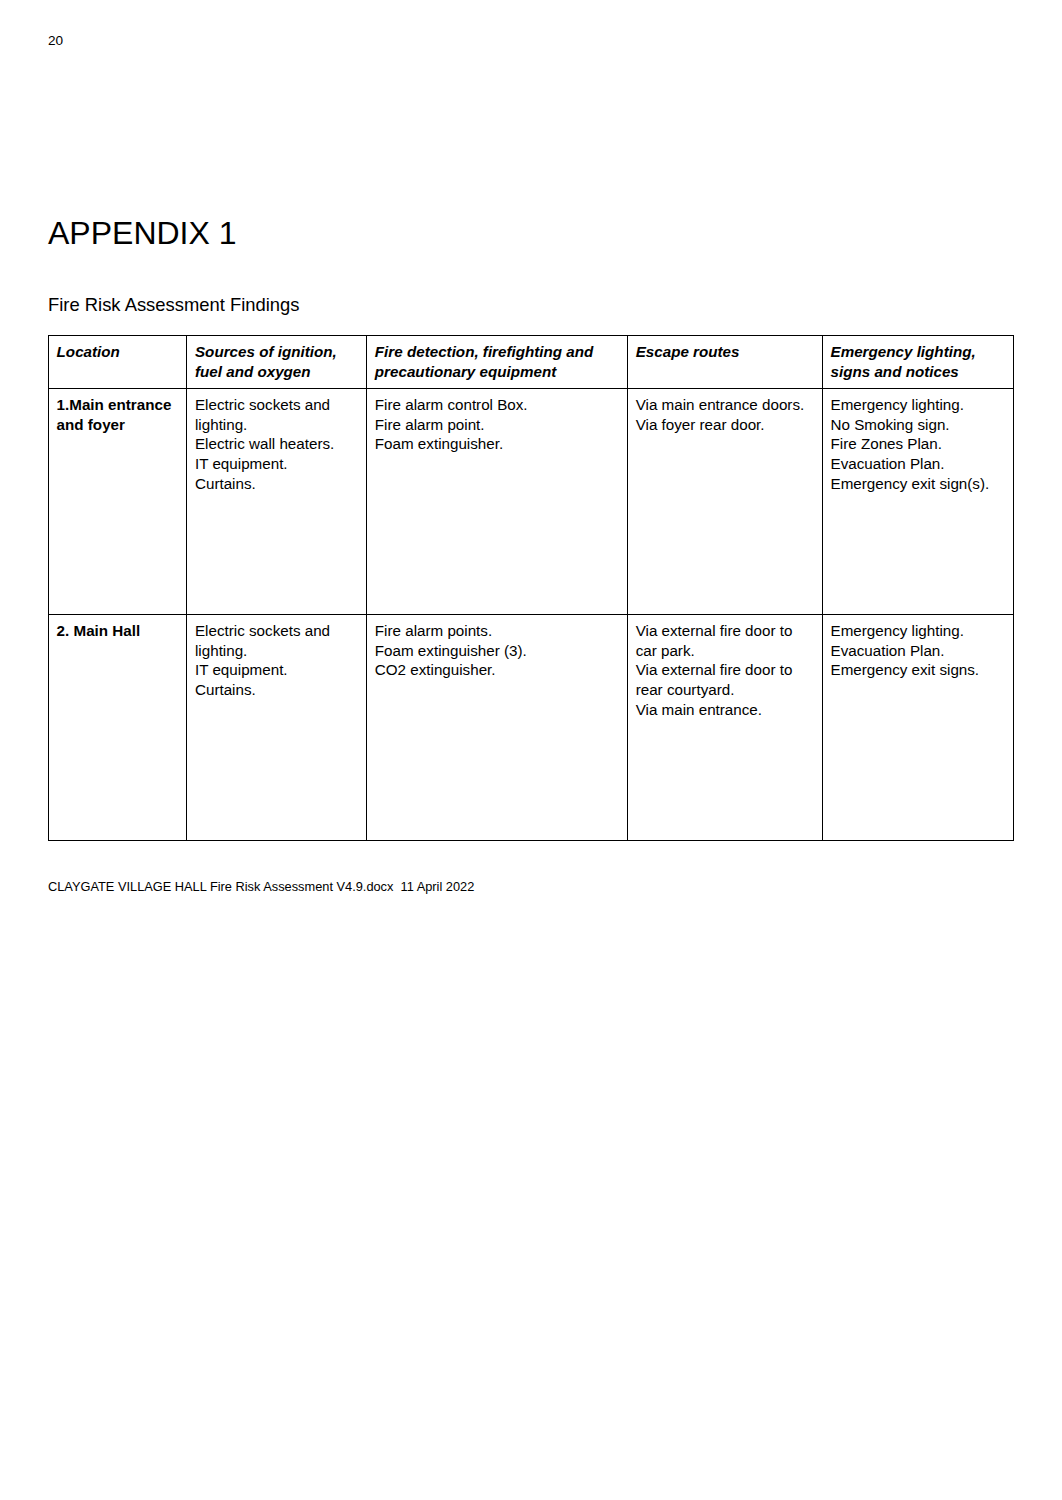20
APPENDIX 1
Fire Risk Assessment Findings
| Location | Sources of ignition, fuel and oxygen | Fire detection, firefighting and precautionary equipment | Escape routes | Emergency lighting, signs and notices |
| --- | --- | --- | --- | --- |
| 1.Main entrance and foyer | Electric sockets and lighting. Electric wall heaters. IT equipment. Curtains. | Fire alarm control Box. Fire alarm point. Foam extinguisher. | Via main entrance doors. Via foyer rear door. | Emergency lighting. No Smoking sign. Fire Zones Plan. Evacuation Plan. Emergency exit sign(s). |
| 2. Main Hall | Electric sockets and lighting. IT equipment. Curtains. | Fire alarm points. Foam extinguisher (3). CO2 extinguisher. | Via external fire door to car park. Via external fire door to rear courtyard. Via main entrance. | Emergency lighting. Evacuation Plan. Emergency exit signs. |
CLAYGATE VILLAGE HALL Fire Risk Assessment V4.9.docx 11 April 2022